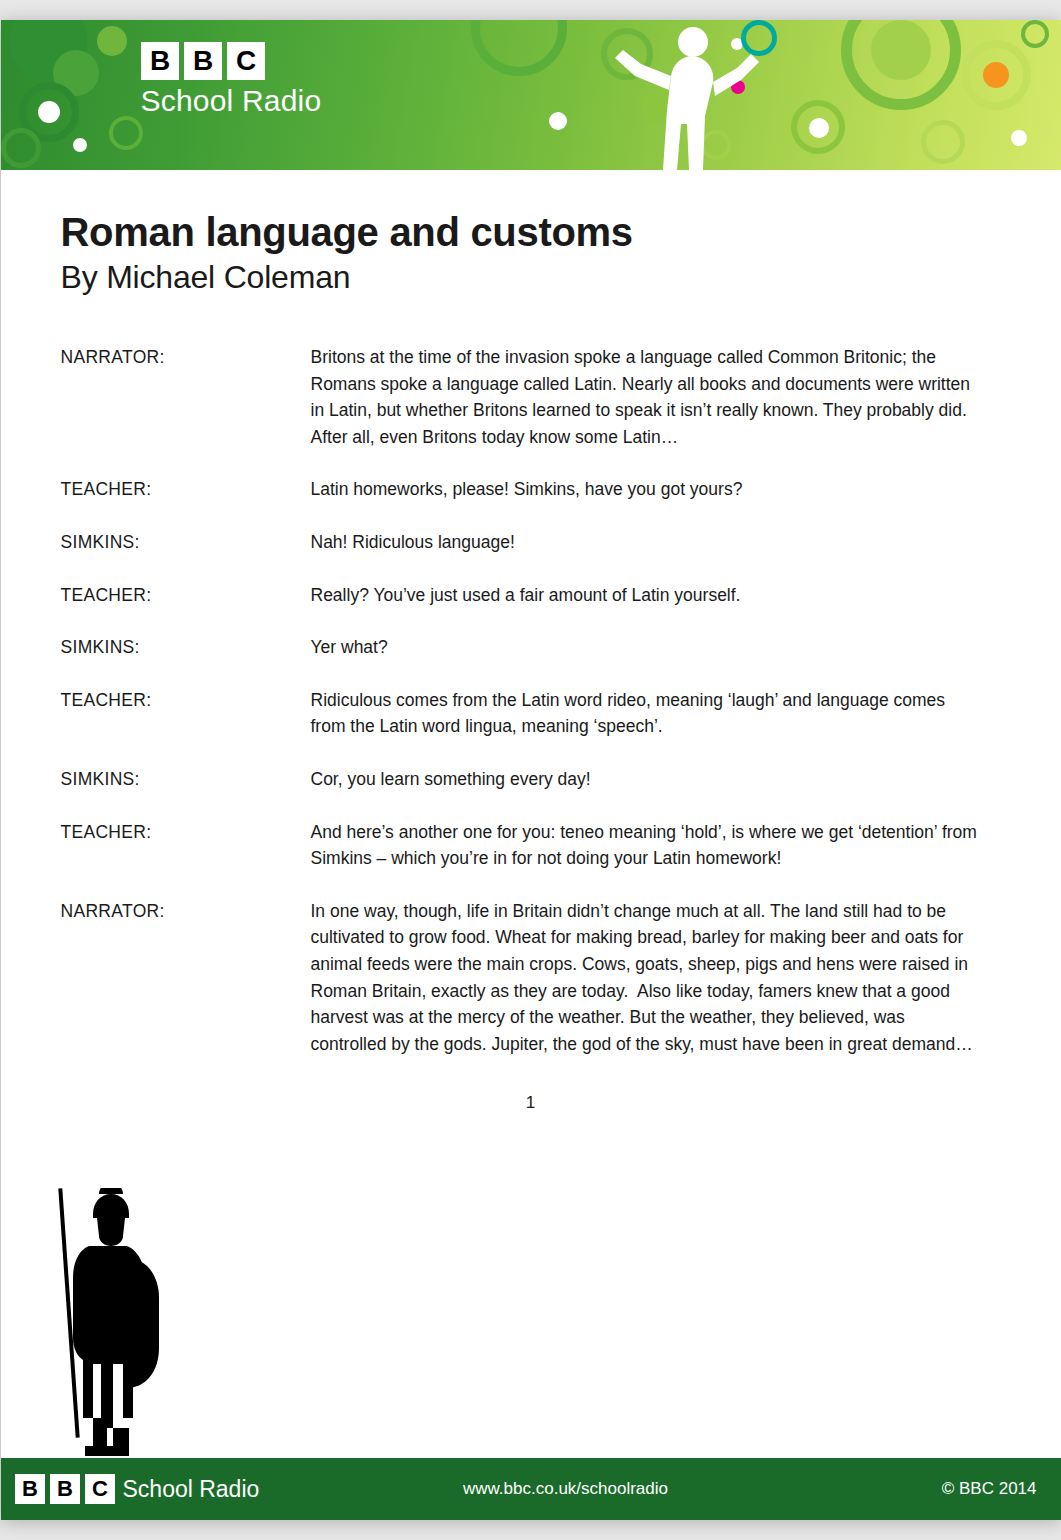BBC
School Radio
Roman language and customs
By Michael Coleman
| NARRATOR: | Britons at the time of the invasion spoke a language called Common Britonic; the Romans spoke a language called Latin. Nearly all books and documents were written in Latin, but whether Britons learned to speak it isn’t really known. They probably did. After all, even Britons today know some Latin… |
| TEACHER: | Latin homeworks, please! Simkins, have you got yours? |
| SIMKINS: | Nah! Ridiculous language! |
| TEACHER: | Really? You’ve just used a fair amount of Latin yourself. |
| SIMKINS: | Yer what? |
| TEACHER: | Ridiculous comes from the Latin word rideo, meaning ‘laugh’ and language comes from the Latin word lingua, meaning ‘speech’. |
| SIMKINS: | Cor, you learn something every day! |
| TEACHER: | And here’s another one for you: teneo meaning ‘hold’, is where we get ‘detention’ from Simkins – which you’re in for not doing your Latin homework! |
| NARRATOR: | In one way, though, life in Britain didn’t change much at all. The land still had to be cultivated to grow food. Wheat for making bread, barley for making beer and oats for animal feeds were the main crops. Cows, goats, sheep, pigs and hens were raised in Roman Britain, exactly as they are today. Also like today, famers knew that a good harvest was at the mercy of the weather. But the weather, they believed, was controlled by the gods. Jupiter, the god of the sky, must have been in great demand… |
1
BBC
School Radio
www.bbc.co.uk/schoolradio
© BBC 2014